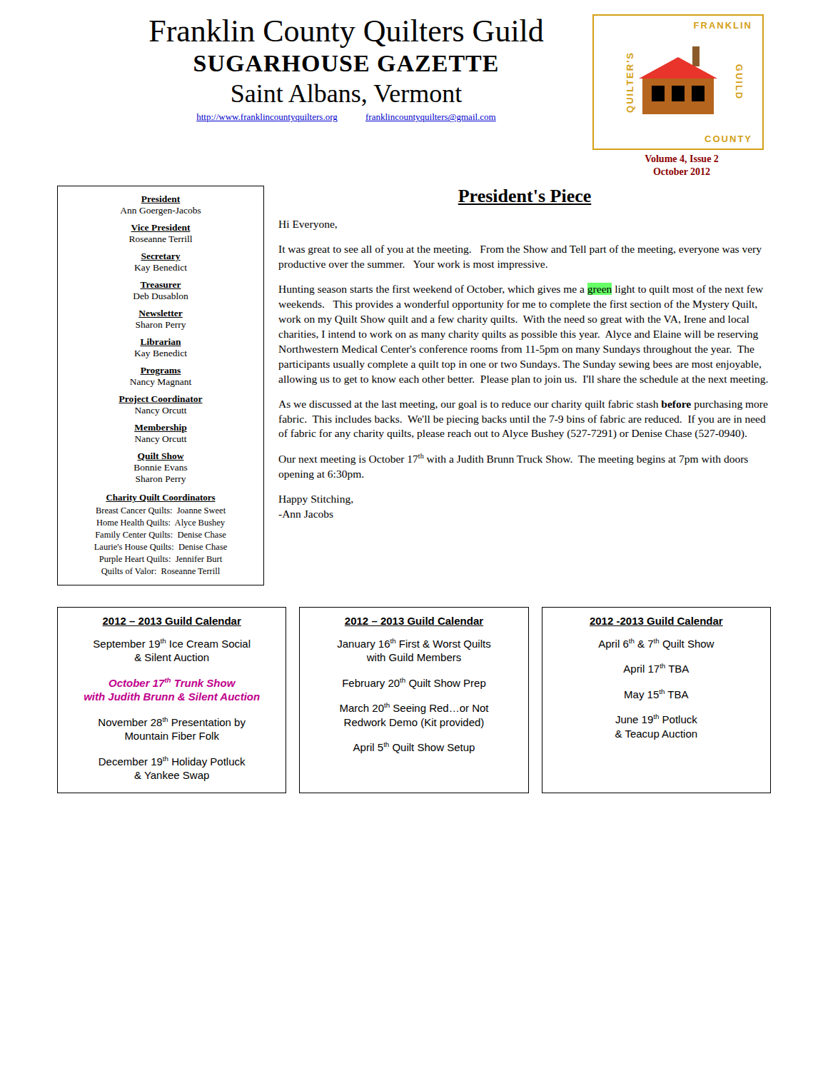Franklin County Quilters Guild
SUGARHOUSE GAZETTE
Saint Albans, Vermont
http://www.franklincountyquilters.org franklincountyquilters@gmail.com
FRANKLIN COUNTY QUILTER'S GUILD
Volume 4, Issue 2
October 2012
President
Ann Goergen-Jacobs
Vice President
Roseanne Terrill
Secretary
Kay Benedict
Treasurer
Deb Dusablon
Newsletter
Sharon Perry
Librarian
Kay Benedict
Programs
Nancy Magnant
Project Coordinator
Nancy Orcutt
Membership
Nancy Orcutt
Quilt Show
Bonnie Evans
Sharon Perry
Charity Quilt Coordinators
Breast Cancer Quilts: Joanne Sweet
Home Health Quilts: Alyce Bushey
Family Center Quilts: Denise Chase
Laurie's House Quilts: Denise Chase
Purple Heart Quilts: Jennifer Burt
Quilts of Valor: Roseanne Terrill
President's Piece
Hi Everyone,
It was great to see all of you at the meeting. From the Show and Tell part of the meeting, everyone was very productive over the summer. Your work is most impressive.
Hunting season starts the first weekend of October, which gives me a green light to quilt most of the next few weekends. This provides a wonderful opportunity for me to complete the first section of the Mystery Quilt, work on my Quilt Show quilt and a few charity quilts. With the need so great with the VA, Irene and local charities, I intend to work on as many charity quilts as possible this year. Alyce and Elaine will be reserving Northwestern Medical Center's conference rooms from 11-5pm on many Sundays throughout the year. The participants usually complete a quilt top in one or two Sundays. The Sunday sewing bees are most enjoyable, allowing us to get to know each other better. Please plan to join us. I'll share the schedule at the next meeting.
As we discussed at the last meeting, our goal is to reduce our charity quilt fabric stash before purchasing more fabric. This includes backs. We'll be piecing backs until the 7-9 bins of fabric are reduced. If you are in need of fabric for any charity quilts, please reach out to Alyce Bushey (527-7291) or Denise Chase (527-0940).
Our next meeting is October 17th with a Judith Brunn Truck Show. The meeting begins at 7pm with doors opening at 6:30pm.
Happy Stitching,
-Ann Jacobs
2012 – 2013 Guild Calendar
September 19th Ice Cream Social
& Silent Auction
October 17th Trunk Show
with Judith Brunn & Silent Auction
November 28th Presentation by
Mountain Fiber Folk
December 19th Holiday Potluck
& Yankee Swap
2012 – 2013 Guild Calendar
January 16th First & Worst Quilts
with Guild Members
February 20th Quilt Show Prep
March 20th Seeing Red…or Not
Redwork Demo (Kit provided)
April 5th Quilt Show Setup
2012 -2013 Guild Calendar
April 6th & 7th Quilt Show
April 17th TBA
May 15th TBA
June 19th Potluck
& Teacup Auction